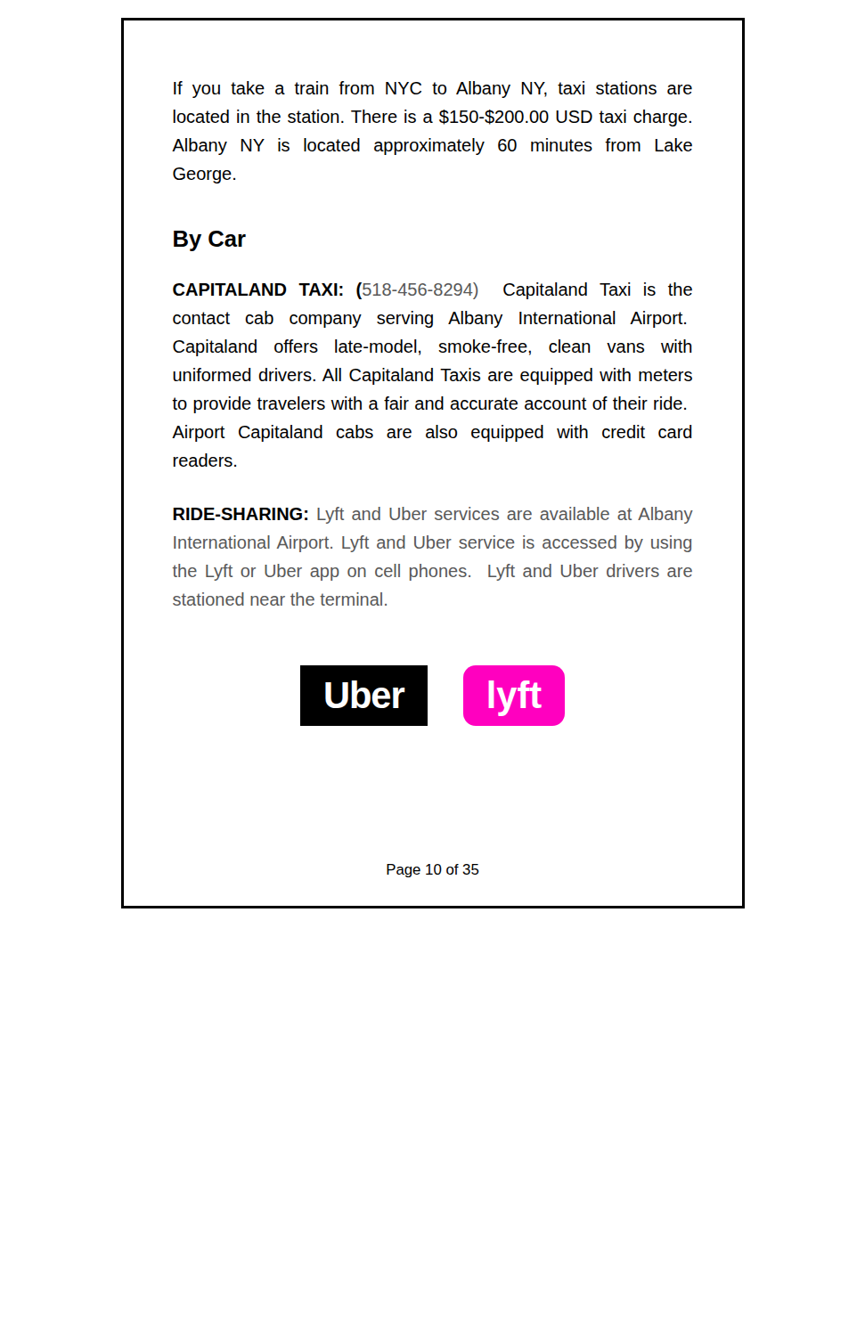If you take a train from NYC to Albany NY, taxi stations are located in the station. There is a $150-$200.00 USD taxi charge. Albany NY is located approximately 60 minutes from Lake George.
By Car
CAPITALAND TAXI: (518-456-8294) Capitaland Taxi is the contact cab company serving Albany International Airport. Capitaland offers late-model, smoke-free, clean vans with uniformed drivers. All Capitaland Taxis are equipped with meters to provide travelers with a fair and accurate account of their ride. Airport Capitaland cabs are also equipped with credit card readers.
RIDE-SHARING: Lyft and Uber services are available at Albany International Airport. Lyft and Uber service is accessed by using the Lyft or Uber app on cell phones. Lyft and Uber drivers are stationed near the terminal.
Uber
lyft
Page 10 of 35